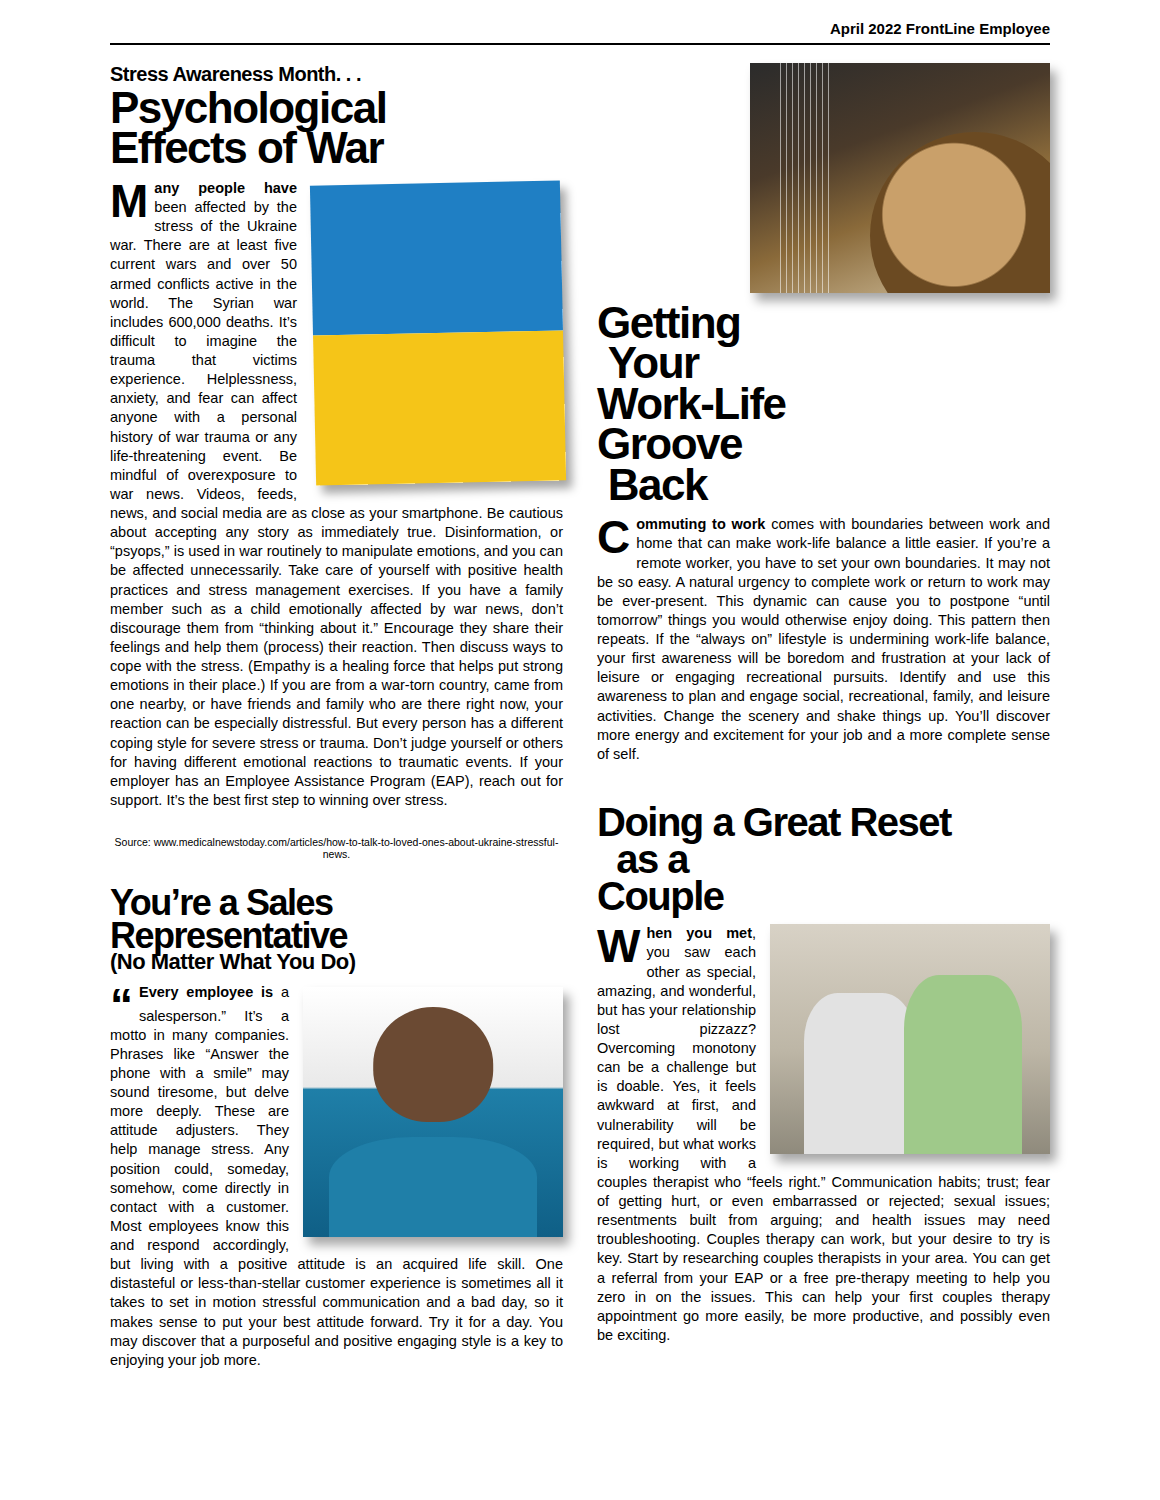April 2022 FrontLine Employee
Stress Awareness Month. . .
Psychological
Effects of War
Many people have been affected by the stress of the Ukraine war. There are at least five current wars and over 50 armed conflicts active in the world. The Syrian war includes 600,000 deaths. It’s difficult to imagine the trauma that victims experience. Helplessness, anxiety, and fear can affect anyone with a personal history of war trauma or any life-threatening event. Be mindful of overexposure to war news. Videos, feeds, news, and social media are as close as your smartphone. Be cautious about accepting any story as immediately true. Disinformation, or “psyops,” is used in war routinely to manipulate emotions, and you can be affected unnecessarily. Take care of yourself with positive health practices and stress management exercises. If you have a family member such as a child emotionally affected by war news, don’t discourage them from “thinking about it.” Encourage they share their feelings and help them (process) their reaction. Then discuss ways to cope with the stress. (Empathy is a healing force that helps put strong emotions in their place.) If you are from a war-torn country, came from one nearby, or have friends and family who are there right now, your reaction can be especially distressful. But every person has a different coping style for severe stress or trauma. Don’t judge yourself or others for having different emotional reactions to traumatic events. If your employer has an Employee Assistance Program (EAP), reach out for support. It’s the best first step to winning over stress.
Source: www.medicalnewstoday.com/articles/how-to-talk-to-loved-ones-about-ukraine-stressful-news.
You’re a Sales
Representative
(No Matter What You Do)
“Every employee is a salesperson.” It’s a motto in many companies. Phrases like “Answer the phone with a smile” may sound tiresome, but delve more deeply. These are attitude adjusters. They help manage stress. Any position could, someday, somehow, come directly in contact with a customer. Most employees know this and respond accordingly, but living with a positive attitude is an acquired life skill. One distasteful or less-than-stellar customer experience is sometimes all it takes to set in motion stressful communication and a bad day, so it makes sense to put your best attitude forward. Try it for a day. You may discover that a purposeful and positive engaging style is a key to enjoying your job more.
Getting
Your
Work-Life
Groove
Back
Commuting to work comes with boundaries between work and home that can make work-life balance a little easier. If you’re a remote worker, you have to set your own boundaries. It may not be so easy. A natural urgency to complete work or return to work may be ever-present. This dynamic can cause you to postpone “until tomorrow” things you would otherwise enjoy doing. This pattern then repeats. If the “always on” lifestyle is undermining work-life balance, your first awareness will be boredom and frustration at your lack of leisure or engaging recreational pursuits. Identify and use this awareness to plan and engage social, recreational, family, and leisure activities. Change the scenery and shake things up. You’ll discover more energy and excitement for your job and a more complete sense of self.
Doing a Great Reset
as a
Couple
When you met, you saw each other as special, amazing, and wonderful, but has your relationship lost pizzazz? Overcoming monotony can be a challenge but is doable. Yes, it feels awkward at first, and vulnerability will be required, but what works is working with a couples therapist who “feels right.” Communication habits; trust; fear of getting hurt, or even embarrassed or rejected; sexual issues; resentments built from arguing; and health issues may need troubleshooting. Couples therapy can work, but your desire to try is key. Start by researching couples therapists in your area. You can get a referral from your EAP or a free pre-therapy meeting to help you zero in on the issues. This can help your first couples therapy appointment go more easily, be more productive, and possibly even be exciting.